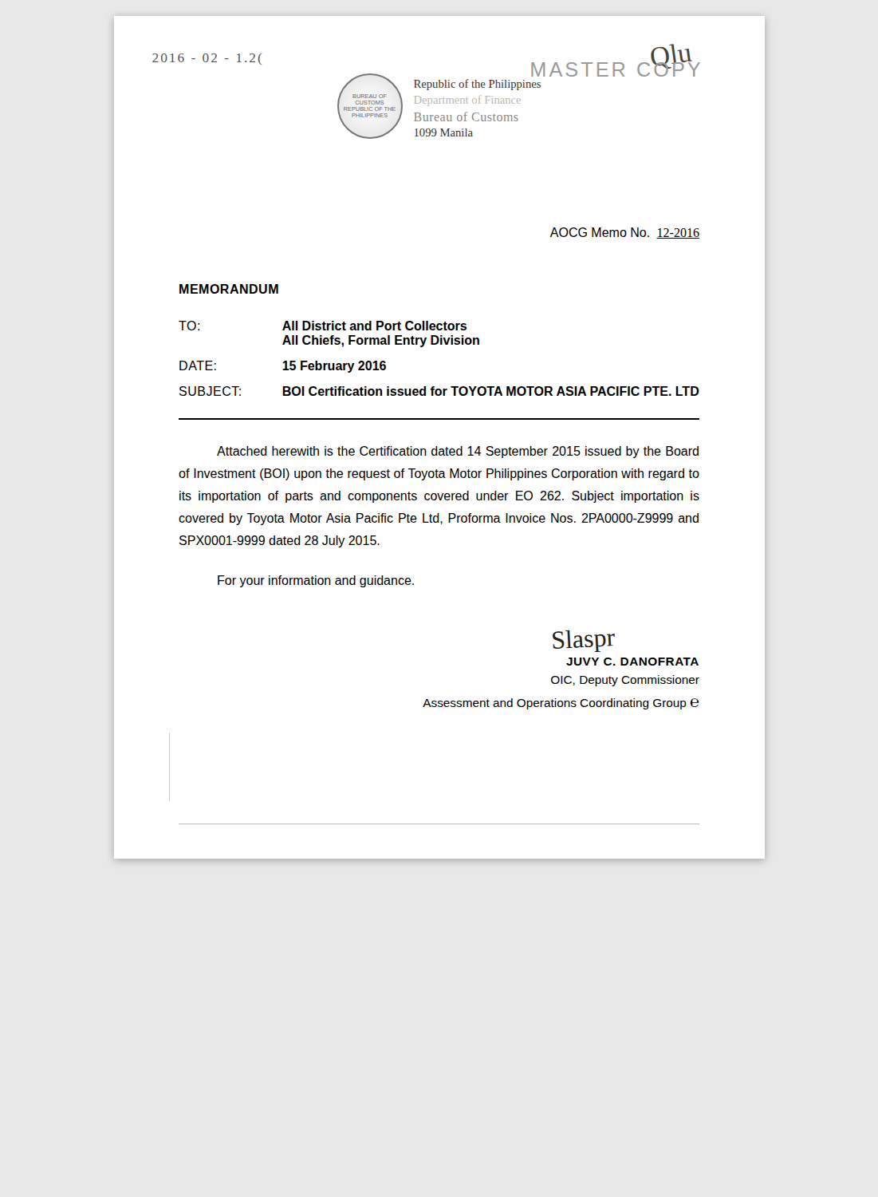2016 - 02 - 1.2(
Qlu
MASTER COPY
BUREAU OF CUSTOMS
REPUBLIC OF THE PHILIPPINES
Republic of the Philippines
Department of Finance
Bureau of Customs
1099 Manila
AOCG Memo No. 12-2016
MEMORANDUM
| TO: | All District and Port Collectors All Chiefs, Formal Entry Division |
| DATE: | 15 February 2016 |
| SUBJECT: | BOI Certification issued for TOYOTA MOTOR ASIA PACIFIC PTE. LTD |
Attached herewith is the Certification dated 14 September 2015 issued by the Board of Investment (BOI) upon the request of Toyota Motor Philippines Corporation with regard to its importation of parts and components covered under EO 262. Subject importation is covered by Toyota Motor Asia Pacific Pte Ltd, Proforma Invoice Nos. 2PA0000-Z9999 and SPX0001-9999 dated 28 July 2015.
For your information and guidance.
Slaspr
JUVY C. DANOFRATA
OIC, Deputy Commissioner
Assessment and Operations Coordinating Group℮